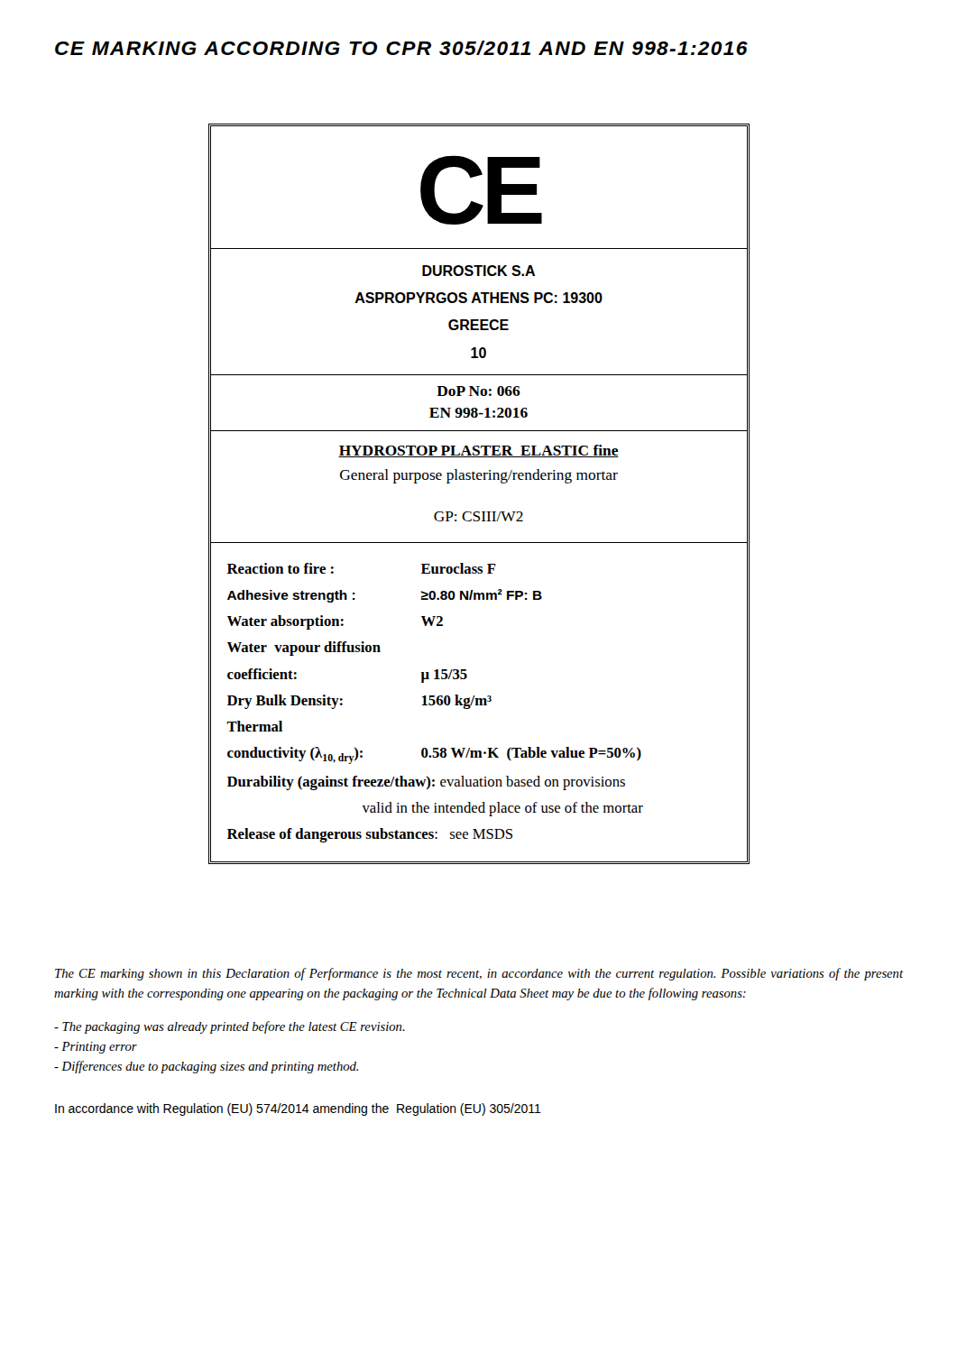CE MARKING ACCORDING TO CPR 305/2011 AND EN 998-1:2016
CE
DUROSTICK S.A
ASPROPYRGOS ATHENS PC: 19300
GREECE
10
DoP No: 066
EN 998-1:2016
HYDROSTOP PLASTER ELASTIC fine
General purpose plastering/rendering mortar GP: CSIII/W2
Reaction to fire : Euroclass F Adhesive strength :≥0.80 N/mm² FP: B Water absorption: W2 Water vapour diffusion coefficient: μ 15/35 Dry Bulk Density: 1560 kg/m³ Thermal conductivity (λ10, dry): 0.58 W/m·K (Table value P=50%) Durability (against freeze/thaw): evaluation based on provisions valid in the intended place of use of the mortar Release of dangerous substances: see MSDS
The CE marking shown in this Declaration of Performance is the most recent, in accordance with the current regulation. Possible variations of the present marking with the corresponding one appearing on the packaging or the Technical Data Sheet may be due to the following reasons:
The packaging was already printed before the latest CE revision.
Printing error
Differences due to packaging sizes and printing method.
In accordance with Regulation (EU) 574/2014 amending the Regulation (EU) 305/2011